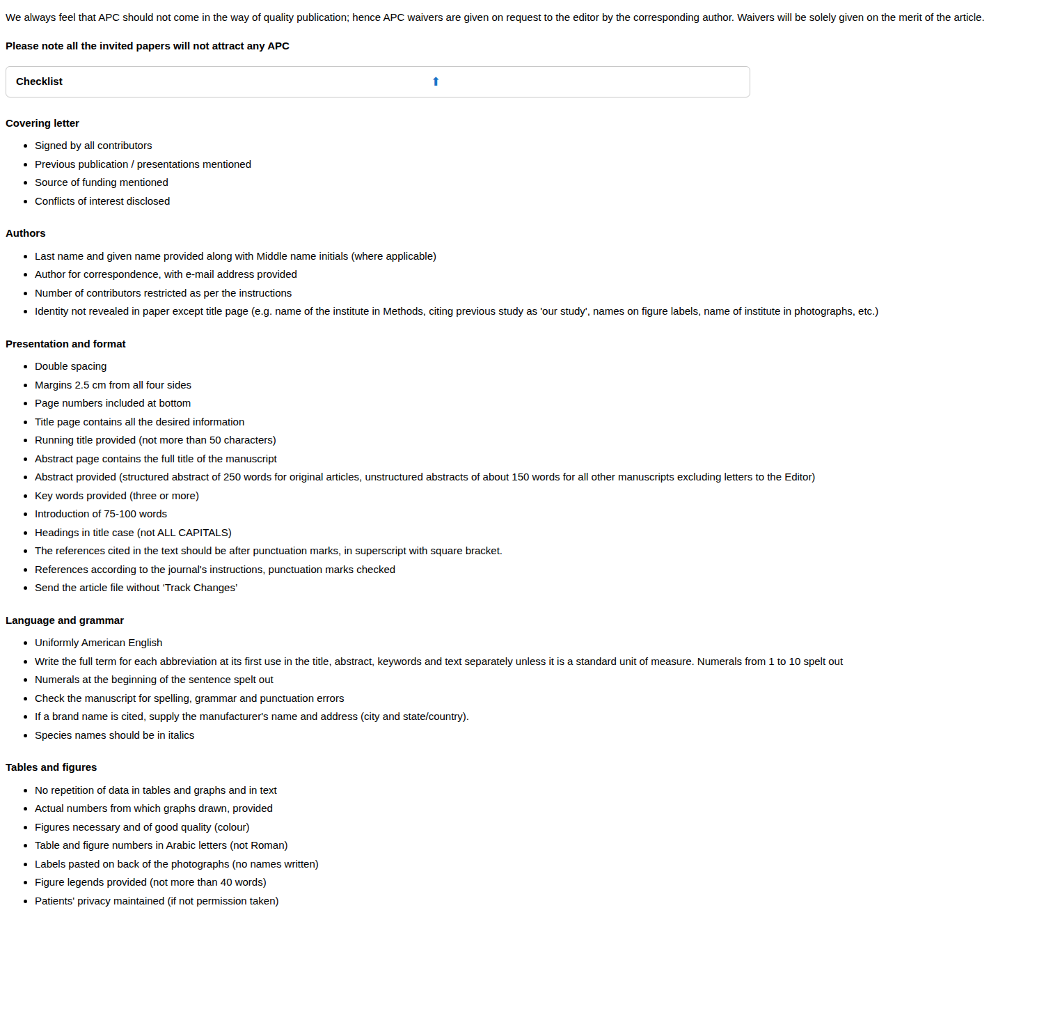We always feel that APC should not come in the way of quality publication; hence APC waivers are given on request to the editor by the corresponding author. Waivers will be solely given on the merit of the article.
Please note all the invited papers will not attract any APC
Checklist
⬆
Covering letter
Signed by all contributors
Previous publication / presentations mentioned
Source of funding mentioned
Conflicts of interest disclosed
Authors
Last name and given name provided along with Middle name initials (where applicable)
Author for correspondence, with e-mail address provided
Number of contributors restricted as per the instructions
Identity not revealed in paper except title page (e.g. name of the institute in Methods, citing previous study as 'our study', names on figure labels, name of institute in photographs, etc.)
Presentation and format
Double spacing
Margins 2.5 cm from all four sides
Page numbers included at bottom
Title page contains all the desired information
Running title provided (not more than 50 characters)
Abstract page contains the full title of the manuscript
Abstract provided (structured abstract of 250 words for original articles, unstructured abstracts of about 150 words for all other manuscripts excluding letters to the Editor)
Key words provided (three or more)
Introduction of 75-100 words
Headings in title case (not ALL CAPITALS)
The references cited in the text should be after punctuation marks, in superscript with square bracket.
References according to the journal's instructions, punctuation marks checked
Send the article file without ‘Track Changes’
Language and grammar
Uniformly American English
Write the full term for each abbreviation at its first use in the title, abstract, keywords and text separately unless it is a standard unit of measure. Numerals from 1 to 10 spelt out
Numerals at the beginning of the sentence spelt out
Check the manuscript for spelling, grammar and punctuation errors
If a brand name is cited, supply the manufacturer's name and address (city and state/country).
Species names should be in italics
Tables and figures
No repetition of data in tables and graphs and in text
Actual numbers from which graphs drawn, provided
Figures necessary and of good quality (colour)
Table and figure numbers in Arabic letters (not Roman)
Labels pasted on back of the photographs (no names written)
Figure legends provided (not more than 40 words)
Patients' privacy maintained (if not permission taken)